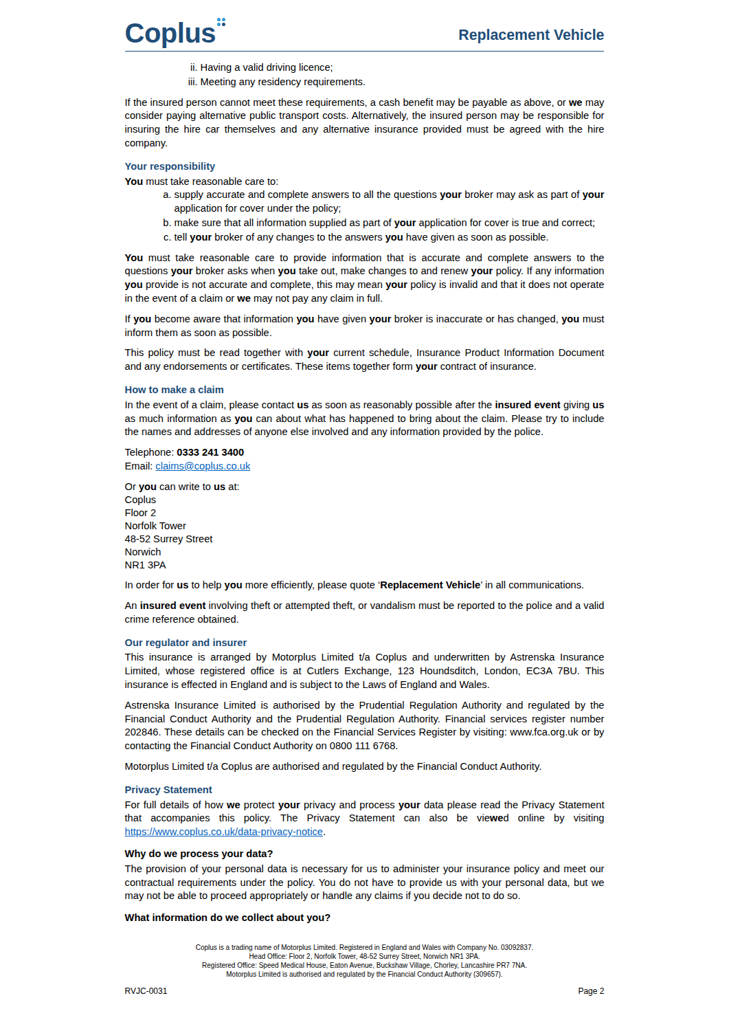Coplus
Replacement Vehicle
Having a valid driving licence;
Meeting any residency requirements.
If the insured person cannot meet these requirements, a cash benefit may be payable as above, or we may consider paying alternative public transport costs. Alternatively, the insured person may be responsible for insuring the hire car themselves and any alternative insurance provided must be agreed with the hire company.
Your responsibility
You must take reasonable care to:
supply accurate and complete answers to all the questions your broker may ask as part of your application for cover under the policy;
make sure that all information supplied as part of your application for cover is true and correct;
tell your broker of any changes to the answers you have given as soon as possible.
You must take reasonable care to provide information that is accurate and complete answers to the questions your broker asks when you take out, make changes to and renew your policy. If any information you provide is not accurate and complete, this may mean your policy is invalid and that it does not operate in the event of a claim or we may not pay any claim in full.
If you become aware that information you have given your broker is inaccurate or has changed, you must inform them as soon as possible.
This policy must be read together with your current schedule, Insurance Product Information Document and any endorsements or certificates. These items together form your contract of insurance.
How to make a claim
In the event of a claim, please contact us as soon as reasonably possible after the insured event giving us as much information as you can about what has happened to bring about the claim. Please try to include the names and addresses of anyone else involved and any information provided by the police.
Telephone: 0333 241 3400
Email: claims@coplus.co.uk
Or you can write to us at:
Coplus
Floor 2
Norfolk Tower
48-52 Surrey Street
Norwich
NR1 3PA
In order for us to help you more efficiently, please quote ‘Replacement Vehicle’ in all communications.
An insured event involving theft or attempted theft, or vandalism must be reported to the police and a valid crime reference obtained.
Our regulator and insurer
This insurance is arranged by Motorplus Limited t/a Coplus and underwritten by Astrenska Insurance Limited, whose registered office is at Cutlers Exchange, 123 Houndsditch, London, EC3A 7BU. This insurance is effected in England and is subject to the Laws of England and Wales.
Astrenska Insurance Limited is authorised by the Prudential Regulation Authority and regulated by the Financial Conduct Authority and the Prudential Regulation Authority. Financial services register number 202846. These details can be checked on the Financial Services Register by visiting: www.fca.org.uk or by contacting the Financial Conduct Authority on 0800 111 6768.
Motorplus Limited t/a Coplus are authorised and regulated by the Financial Conduct Authority.
Privacy Statement
For full details of how we protect your privacy and process your data please read the Privacy Statement that accompanies this policy. The Privacy Statement can also be viewed online by visiting https://www.coplus.co.uk/data-privacy-notice.
Why do we process your data?
The provision of your personal data is necessary for us to administer your insurance policy and meet our contractual requirements under the policy. You do not have to provide us with your personal data, but we may not be able to proceed appropriately or handle any claims if you decide not to do so.
What information do we collect about you?
Coplus is a trading name of Motorplus Limited. Registered in England and Wales with Company No. 03092837.
Head Office: Floor 2, Norfolk Tower, 48-52 Surrey Street, Norwich NR1 3PA.
Registered Office: Speed Medical House, Eaton Avenue, Buckshaw Village, Chorley, Lancashire PR7 7NA.
Motorplus Limited is authorised and regulated by the Financial Conduct Authority (309657).
RVJC-0031 Page 2